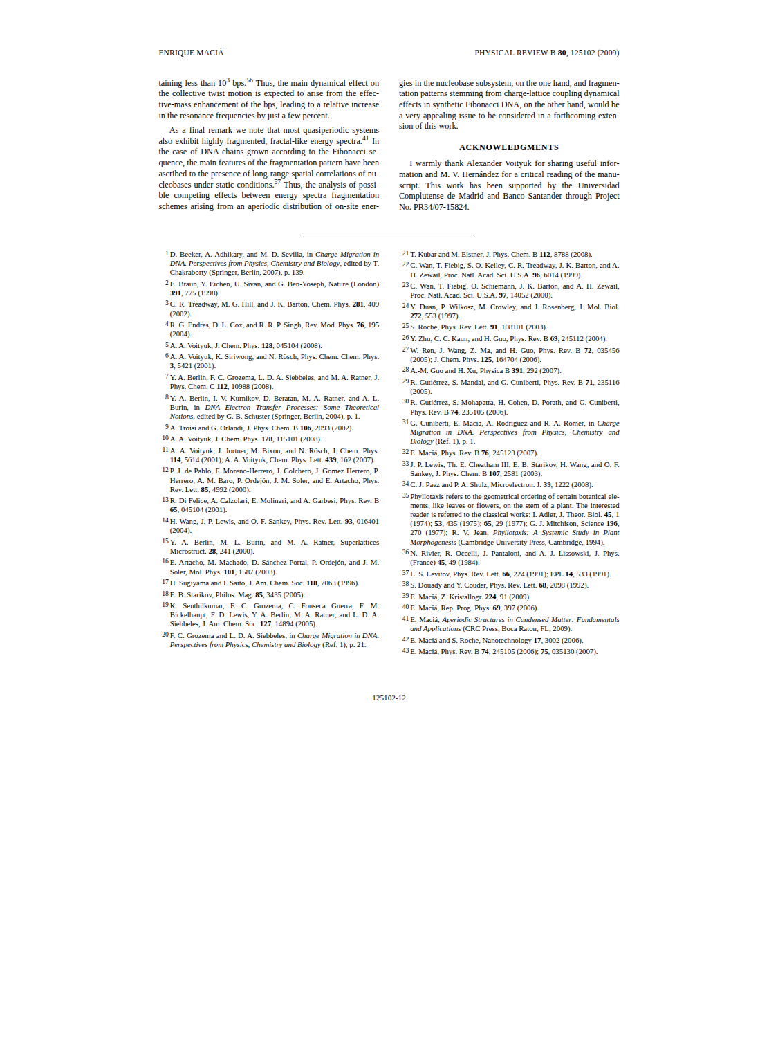Enrique Maciá
PHYSICAL REVIEW B 80, 125102 (2009)
taining less than 103 bps.56 Thus, the main dynamical effect on the collective twist motion is expected to arise from the effective-mass enhancement of the bps, leading to a relative increase in the resonance frequencies by just a few percent.
As a final remark we note that most quasiperiodic systems also exhibit highly fragmented, fractal-like energy spectra.41 In the case of DNA chains grown according to the Fibonacci sequence, the main features of the fragmentation pattern have been ascribed to the presence of long-range spatial correlations of nucleobases under static conditions.57 Thus, the analysis of possible competing effects between energy spectra fragmentation schemes arising from an aperiodic distribution of on-site energies in the nucleobase subsystem, on the one hand, and fragmentation patterns stemming from charge-lattice coupling dynamical effects in synthetic Fibonacci DNA, on the other hand, would be a very appealing issue to be considered in a forthcoming extension of this work.
Acknowledgments
I warmly thank Alexander Voityuk for sharing useful information and M. V. Hernández for a critical reading of the manuscript. This work has been supported by the Universidad Complutense de Madrid and Banco Santander through Project No. PR34/07-15824.
1 D. Beeker, A. Adhikary, and M. D. Sevilla, in Charge Migration in DNA. Perspectives from Physics, Chemistry and Biology, edited by T. Chakraborty (Springer, Berlin, 2007), p. 139.
2 E. Braun, Y. Eichen, U. Sivan, and G. Ben-Yoseph, Nature (London) 391, 775 (1998).
3 C. R. Treadway, M. G. Hill, and J. K. Barton, Chem. Phys. 281, 409 (2002).
4 R. G. Endres, D. L. Cox, and R. R. P. Singh, Rev. Mod. Phys. 76, 195 (2004).
5 A. A. Voityuk, J. Chem. Phys. 128, 045104 (2008).
6 A. A. Voityuk, K. Siriwong, and N. Rösch, Phys. Chem. Chem. Phys. 3, 5421 (2001).
7 Y. A. Berlin, F. C. Grozema, L. D. A. Siebbeles, and M. A. Ratner, J. Phys. Chem. C 112, 10988 (2008).
8 Y. A. Berlin, I. V. Kurnikov, D. Beratan, M. A. Ratner, and A. L. Burin, in DNA Electron Transfer Processes: Some Theoretical Notions, edited by G. B. Schuster (Springer, Berlin, 2004), p. 1.
9 A. Troisi and G. Orlandi, J. Phys. Chem. B 106, 2093 (2002).
10 A. A. Voityuk, J. Chem. Phys. 128, 115101 (2008).
11 A. A. Voityuk, J. Jortner, M. Bixon, and N. Rösch, J. Chem. Phys. 114, 5614 (2001); A. A. Voityuk, Chem. Phys. Lett. 439, 162 (2007).
12 P. J. de Pablo, F. Moreno-Herrero, J. Colchero, J. Gomez Herrero, P. Herrero, A. M. Baro, P. Ordejón, J. M. Soler, and E. Artacho, Phys. Rev. Lett. 85, 4992 (2000).
13 R. Di Felice, A. Calzolari, E. Molinari, and A. Garbesi, Phys. Rev. B 65, 045104 (2001).
14 H. Wang, J. P. Lewis, and O. F. Sankey, Phys. Rev. Lett. 93, 016401 (2004).
15 Y. A. Berlin, M. L. Burin, and M. A. Ratner, Superlattices Microstruct. 28, 241 (2000).
16 E. Artacho, M. Machado, D. Sánchez-Portal, P. Ordejón, and J. M. Soler, Mol. Phys. 101, 1587 (2003).
17 H. Sugiyama and I. Saito, J. Am. Chem. Soc. 118, 7063 (1996).
18 E. B. Starikov, Philos. Mag. 85, 3435 (2005).
19 K. Senthilkumar, F. C. Grozema, C. Fonseca Guerra, F. M. Bickelhaupt, F. D. Lewis, Y. A. Berlin, M. A. Ratner, and L. D. A. Siebbeles, J. Am. Chem. Soc. 127, 14894 (2005).
20 F. C. Grozema and L. D. A. Siebbeles, in Charge Migration in DNA. Perspectives from Physics, Chemistry and Biology (Ref. 1), p. 21.
21 T. Kubar and M. Elstner, J. Phys. Chem. B 112, 8788 (2008).
22 C. Wan, T. Fiebig, S. O. Kelley, C. R. Treadway, J. K. Barton, and A. H. Zewail, Proc. Natl. Acad. Sci. U.S.A. 96, 6014 (1999).
23 C. Wan, T. Fiebig, O. Schiemann, J. K. Barton, and A. H. Zewail, Proc. Natl. Acad. Sci. U.S.A. 97, 14052 (2000).
24 Y. Duan, P. Wilkosz, M. Crowley, and J. Rosenberg, J. Mol. Biol. 272, 553 (1997).
25 S. Roche, Phys. Rev. Lett. 91, 108101 (2003).
26 Y. Zhu, C. C. Kaun, and H. Guo, Phys. Rev. B 69, 245112 (2004).
27 W. Ren, J. Wang, Z. Ma, and H. Guo, Phys. Rev. B 72, 035456 (2005); J. Chem. Phys. 125, 164704 (2006).
28 A.-M. Guo and H. Xu, Physica B 391, 292 (2007).
29 R. Gutiérrez, S. Mandal, and G. Cuniberti, Phys. Rev. B 71, 235116 (2005).
30 R. Gutiérrez, S. Mohapatra, H. Cohen, D. Porath, and G. Cuniberti, Phys. Rev. B 74, 235105 (2006).
31 G. Cuniberti, E. Maciá, A. Rodríguez and R. A. Römer, in Charge Migration in DNA. Perspectives from Physics, Chemistry and Biology (Ref. 1), p. 1.
32 E. Maciá, Phys. Rev. B 76, 245123 (2007).
33 J. P. Lewis, Th. E. Cheatham III, E. B. Starikov, H. Wang, and O. F. Sankey, J. Phys. Chem. B 107, 2581 (2003).
34 C. J. Paez and P. A. Shulz, Microelectron. J. 39, 1222 (2008).
35 Phyllotaxis refers to the geometrical ordering of certain botanical elements, like leaves or flowers, on the stem of a plant. The interested reader is referred to the classical works: I. Adler, J. Theor. Biol. 45, 1 (1974); 53, 435 (1975); 65, 29 (1977); G. J. Mitchison, Science 196, 270 (1977); R. V. Jean, Phyllotaxis: A Systemic Study in Plant Morphogenesis (Cambridge University Press, Cambridge, 1994).
36 N. Rivier, R. Occelli, J. Pantaloni, and A. J. Lissowski, J. Phys. (France) 45, 49 (1984).
37 L. S. Levitov, Phys. Rev. Lett. 66, 224 (1991); EPL 14, 533 (1991).
38 S. Douady and Y. Couder, Phys. Rev. Lett. 68, 2098 (1992).
39 E. Maciá, Z. Kristallogr. 224, 91 (2009).
40 E. Maciá, Rep. Prog. Phys. 69, 397 (2006).
41 E. Maciá, Aperiodic Structures in Condensed Matter: Fundamentals and Applications (CRC Press, Boca Raton, FL, 2009).
42 E. Maciá and S. Roche, Nanotechnology 17, 3002 (2006).
43 E. Maciá, Phys. Rev. B 74, 245105 (2006); 75, 035130 (2007).
125102-12